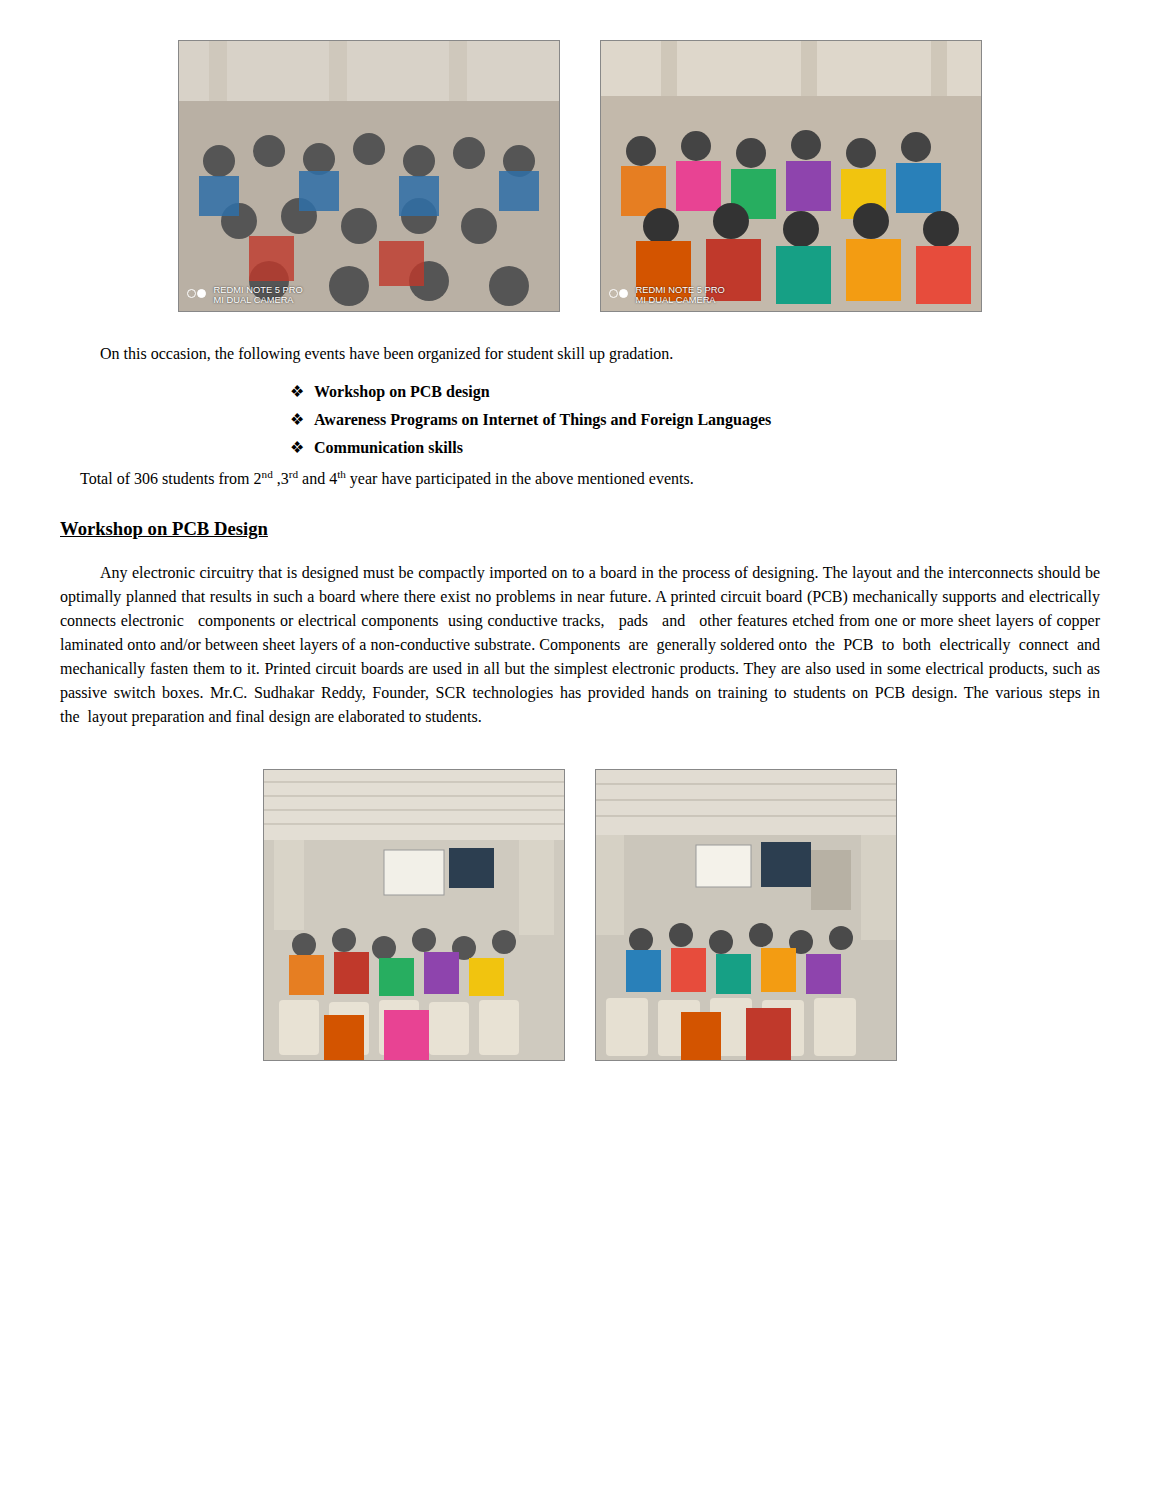REDMI NOTE 5 PRO
MI DUAL CAMERA
REDMI NOTE 5 PRO
MI DUAL CAMERA
On this occasion, the following events have been organized for student skill up gradation.
Workshop on PCB design
Awareness Programs on Internet of Things and Foreign Languages
Communication skills
Total of 306 students from 2nd ,3rd and 4th year have participated in the above mentioned events.
Workshop on PCB Design
Any electronic circuitry that is designed must be compactly imported on to a board in the process of designing. The layout and the interconnects should be optimally planned that results in such a board where there exist no problems in near future. A printed circuit board (PCB) mechanically supports and electrically connects electronic components or electrical components using conductive tracks, pads and other features etched from one or more sheet layers of copper laminated onto and/or between sheet layers of a non-conductive substrate. Components are generally soldered onto the PCB to both electrically connect and mechanically fasten them to it. Printed circuit boards are used in all but the simplest electronic products. They are also used in some electrical products, such as passive switch boxes. Mr.C. Sudhakar Reddy, Founder, SCR technologies has provided hands on training to students on PCB design. The various steps in the layout preparation and final design are elaborated to students.